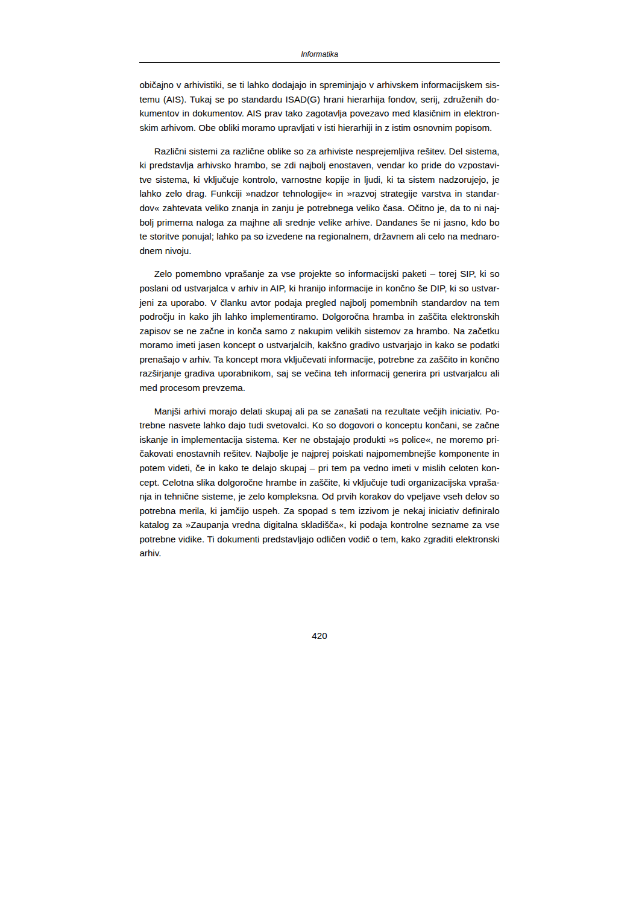Informatika
običajno v arhivistiki, se ti lahko dodajajo in spreminjajo v arhivskem informacijskem sistemu (AIS). Tukaj se po standardu ISAD(G) hrani hierarhija fondov, serij, združenih dokumentov in dokumentov. AIS prav tako zagotavlja povezavo med klasičnim in elektronskim arhivom. Obe obliki moramo upravljati v isti hierarhiji in z istim osnovnim popisom.
Različni sistemi za različne oblike so za arhiviste nesprejemljiva rešitev. Del sistema, ki predstavlja arhivsko hrambo, se zdi najbolj enostaven, vendar ko pride do vzpostavitve sistema, ki vključuje kontrolo, varnostne kopije in ljudi, ki ta sistem nadzorujejo, je lahko zelo drag. Funkciji »nadzor tehnologije« in »razvoj strategije varstva in standardov« zahtevata veliko znanja in zanju je potrebnega veliko časa. Očitno je, da to ni najbolj primerna naloga za majhne ali srednje velike arhive. Dandanes še ni jasno, kdo bo te storitve ponujal; lahko pa so izvedene na regionalnem, državnem ali celo na mednarodnem nivoju.
Zelo pomembno vprašanje za vse projekte so informacijski paketi – torej SIP, ki so poslani od ustvarjalca v arhiv in AIP, ki hranijo informacije in končno še DIP, ki so ustvarjeni za uporabo. V članku avtor podaja pregled najbolj pomembnih standardov na tem področju in kako jih lahko implementiramo. Dolgoročna hramba in zaščita elektronskih zapisov se ne začne in konča samo z nakupim velikih sistemov za hrambo. Na začetku moramo imeti jasen koncept o ustvarjalcih, kakšno gradivo ustvarjajo in kako se podatki prenašajo v arhiv. Ta koncept mora vključevati informacije, potrebne za zaščito in končno razširjanje gradiva uporabnikom, saj se večina teh informacij generira pri ustvarjalcu ali med procesom prevzema.
Manjši arhivi morajo delati skupaj ali pa se zanašati na rezultate večjih iniciativ. Potrebne nasvete lahko dajo tudi svetovalci. Ko so dogovori o konceptu končani, se začne iskanje in implementacija sistema. Ker ne obstajajo produkti »s police«, ne moremo pričakovati enostavnih rešitev. Najbolje je najprej poiskati najpomembnejše komponente in potem videti, če in kako te delajo skupaj – pri tem pa vedno imeti v mislih celoten koncept. Celotna slika dolgoročne hrambe in zaščite, ki vključuje tudi organizacijska vprašanja in tehnične sisteme, je zelo kompleksna. Od prvih korakov do vpeljave vseh delov so potrebna merila, ki jamčijo uspeh. Za spopad s tem izzivom je nekaj iniciativ definiralo katalog za »Zaupanja vredna digitalna skladišča«, ki podaja kontrolne sezname za vse potrebne vidike. Ti dokumenti predstavljajo odličen vodič o tem, kako zgraditi elektronski arhiv.
420